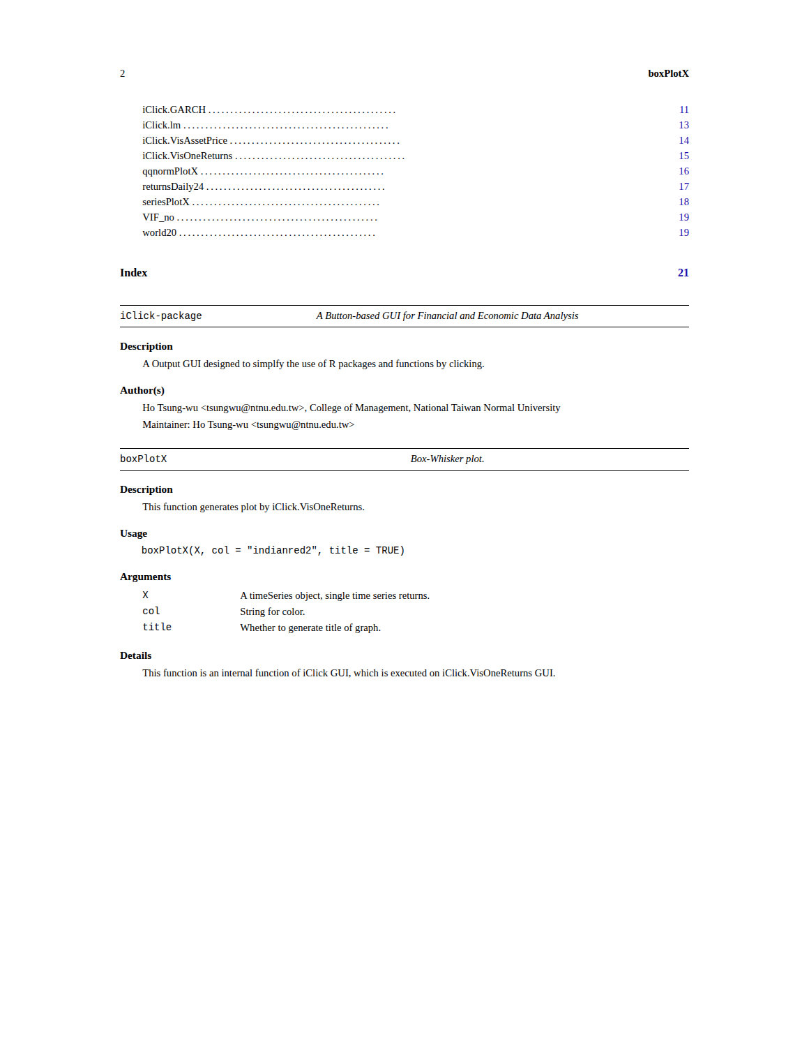2 boxPlotX
iClick.GARCH ........................................... 11
iClick.lm ............................................... 13
iClick.VisAssetPrice ....................................... 14
iClick.VisOneReturns ....................................... 15
qqnormPlotX .......................................... 16
returnsDaily24 ......................................... 17
seriesPlotX ........................................... 18
VIF_no .............................................. 19
world20 ............................................. 19
Index 21
iClick-package A Button-based GUI for Financial and Economic Data Analysis
Description
A Output GUI designed to simplfy the use of R packages and functions by clicking.
Author(s)
Ho Tsung-wu <tsungwu@ntnu.edu.tw>, College of Management, National Taiwan Normal University
Maintainer: Ho Tsung-wu <tsungwu@ntnu.edu.tw>
boxPlotX Box-Whisker plot.
Description
This function generates plot by iClick.VisOneReturns.
Usage
boxPlotX(X, col = "indianred2", title = TRUE)
Arguments
| X | A timeSeries object, single time series returns. |
| col | String for color. |
| title | Whether to generate title of graph. |
Details
This function is an internal function of iClick GUI, which is executed on iClick.VisOneReturns GUI.